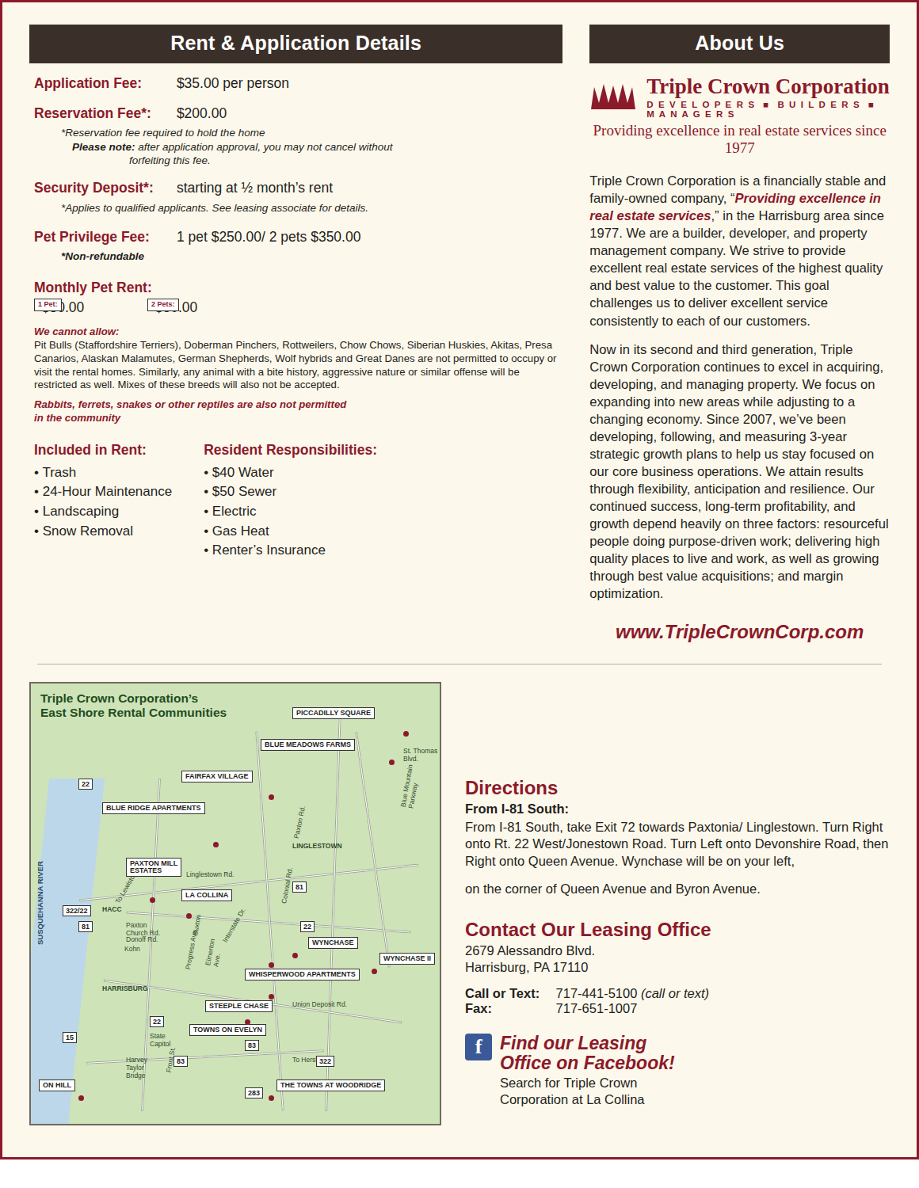Rent & Application Details
Application Fee: $35.00 per person
Reservation Fee*: $200.00
*Reservation fee required to hold the home
Please note: after application approval, you may not cancel without
forfeiting this fee.
Security Deposit*: starting at ½ month’s rent
*Applies to qualified applicants. See leasing associate for details.
Pet Privilege Fee: 1 pet $250.00/ 2 pets $350.00
*Non-refundable
Monthly Pet Rent:
1 Pet: $30.00 2 Pets: $50.00
We cannot allow:
Pit Bulls (Staffordshire Terriers), Doberman Pinchers, Rottweilers, Chow Chows, Siberian Huskies, Akitas, Presa Canarios, Alaskan Malamutes, German Shepherds, Wolf hybrids and Great Danes are not permitted to occupy or visit the rental homes. Similarly, any animal with a bite history, aggressive nature or similar offense will be restricted as well. Mixes of these breeds will also not be accepted. Rabbits, ferrets, snakes or other reptiles are also not permitted
in the community
Included in Rent:
Trash
24-Hour Maintenance
Landscaping
Snow Removal
Resident Responsibilities:
$40 Water
$50 Sewer
Electric
Gas Heat
Renter’s Insurance
About Us
Triple Crown Corporation
D E V E L O P E R S ■ B U I L D E R S ■ M A N A G E R S
Providing excellence in real estate services since 1977
Triple Crown Corporation is a financially stable and family-owned company, “Providing excellence in real estate services,” in the Harrisburg area since 1977. We are a builder, developer, and property management company. We strive to provide excellent real estate services of the highest quality and best value to the customer. This goal challenges us to deliver excellent service consistently to each of our customers.
Now in its second and third generation, Triple Crown Corporation continues to excel in acquiring, developing, and managing property. We focus on expanding into new areas while adjusting to a changing economy. Since 2007, we’ve been developing, following, and measuring 3-year strategic growth plans to help us stay focused on our core business operations. We attain results through flexibility, anticipation and resilience. Our continued success, long-term profitability, and growth depend heavily on three factors: resourceful people doing purpose-driven work; delivering high quality places to live and work, as well as growing through best value acquisitions; and margin optimization.
www.TripleCrownCorp.com
Triple Crown Corporation’s
East Shore Rental Communities
SUSQUEHANNA RIVER
Paxton Rd.
Blue Mountain
Parkway
Linglestown Rd.
Colonial Rd.
Interstate Dr.
Buxton
Progress Ave.
Elmerton
Ave.
Union Deposit Rd.
Paxton
Church Rd.
Kohn
Donoff Rd.
To Lewistown
To Hershey
Harvey
Taylor
Bridge
State
Capitol
Front St.
St. Thomas
Blvd.
22
81
322/22
81
22
22
15
83
83
322
283
PICCADILLY SQUARE
BLUE MEADOWS FARMS
FAIRFAX VILLAGE
BLUE RIDGE APARTMENTS
PAXTON MILL
ESTATES
LA COLLINA
WYNCHASE
WYNCHASE II
WHISPERWOOD APARTMENTS
STEEPLE CHASE
TOWNS ON EVELYN
ON HILL
THE TOWNS AT WOODRIDGE
HACC
HARRISBURG
LINGLESTOWN
Directions
From I-81 South:
From I-81 South, take Exit 72 towards Paxtonia/ Linglestown. Turn Right onto Rt. 22 West/Jonestown Road. Turn Left onto Devonshire Road, then Right onto Queen Avenue. Wynchase will be on your left,
on the corner of Queen Avenue and Byron Avenue.
Contact Our Leasing Office
2679 Alessandro Blvd.
Harrisburg, PA 17110
Call or Text: 717-441-5100 (call or text)
Fax: 717-651-1007
f
Find our Leasing
Office on Facebook!
Search for Triple Crown
Corporation at La Collina